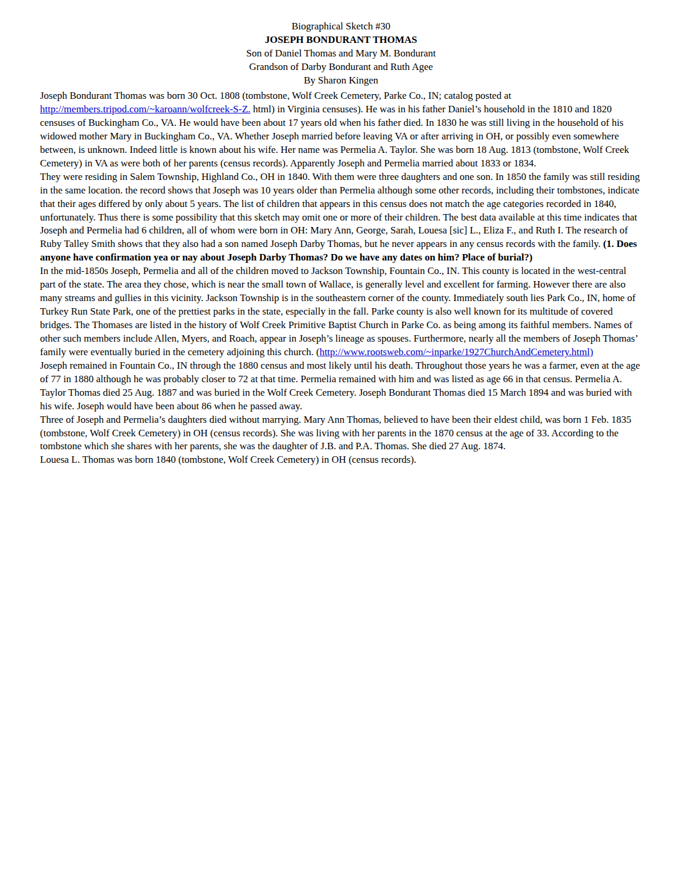Biographical Sketch #30
JOSEPH BONDURANT THOMAS
Son of Daniel Thomas and Mary M. Bondurant Grandson of Darby Bondurant and Ruth Agee By Sharon Kingen
Joseph Bondurant Thomas was born 30 Oct. 1808 (tombstone, Wolf Creek Cemetery, Parke Co., IN; catalog posted at http://members.tripod.com/~karoann/wolfcreek-S-Z. html) in Virginia censuses). He was in his father Daniel’s household in the 1810 and 1820 censuses of Buckingham Co., VA. He would have been about 17 years old when his father died. In 1830 he was still living in the household of his widowed mother Mary in Buckingham Co., VA. Whether Joseph married before leaving VA or after arriving in OH, or possibly even somewhere between, is unknown. Indeed little is known about his wife. Her name was Permelia A. Taylor. She was born 18 Aug. 1813 (tombstone, Wolf Creek Cemetery) in VA as were both of her parents (census records). Apparently Joseph and Permelia married about 1833 or 1834.
They were residing in Salem Township, Highland Co., OH in 1840. With them were three daughters and one son. In 1850 the family was still residing in the same location. the record shows that Joseph was 10 years older than Permelia although some other records, including their tombstones, indicate that their ages differed by only about 5 years. The list of children that appears in this census does not match the age categories recorded in 1840, unfortunately. Thus there is some possibility that this sketch may omit one or more of their children. The best data available at this time indicates that Joseph and Permelia had 6 children, all of whom were born in OH: Mary Ann, George, Sarah, Louesa [sic] L., Eliza F., and Ruth I. The research of Ruby Talley Smith shows that they also had a son named Joseph Darby Thomas, but he never appears in any census records with the family. (1. Does anyone have confirmation yea or nay about Joseph Darby Thomas? Do we have any dates on him? Place of burial?)
In the mid-1850s Joseph, Permelia and all of the children moved to Jackson Township, Fountain Co., IN. This county is located in the west-central part of the state. The area they chose, which is near the small town of Wallace, is generally level and excellent for farming. However there are also many streams and gullies in this vicinity. Jackson Township is in the southeastern corner of the county. Immediately south lies Park Co., IN, home of Turkey Run State Park, one of the prettiest parks in the state, especially in the fall. Parke county is also well known for its multitude of covered bridges. The Thomases are listed in the history of Wolf Creek Primitive Baptist Church in Parke Co. as being among its faithful members. Names of other such members include Allen, Myers, and Roach, appear in Joseph’s lineage as spouses. Furthermore, nearly all the members of Joseph Thomas’ family were eventually buried in the cemetery adjoining this church. (http://www.rootsweb.com/~inparke/1927ChurchAndCemetery.html)
Joseph remained in Fountain Co., IN through the 1880 census and most likely until his death. Throughout those years he was a farmer, even at the age of 77 in 1880 although he was probably closer to 72 at that time. Permelia remained with him and was listed as age 66 in that census. Permelia A. Taylor Thomas died 25 Aug. 1887 and was buried in the Wolf Creek Cemetery. Joseph Bondurant Thomas died 15 March 1894 and was buried with his wife. Joseph would have been about 86 when he passed away.
Three of Joseph and Permelia’s daughters died without marrying. Mary Ann Thomas, believed to have been their eldest child, was born 1 Feb. 1835 (tombstone, Wolf Creek Cemetery) in OH (census records). She was living with her parents in the 1870 census at the age of 33. According to the tombstone which she shares with her parents, she was the daughter of J.B. and P.A. Thomas. She died 27 Aug. 1874.
Louesa L. Thomas was born 1840 (tombstone, Wolf Creek Cemetery) in OH (census records).